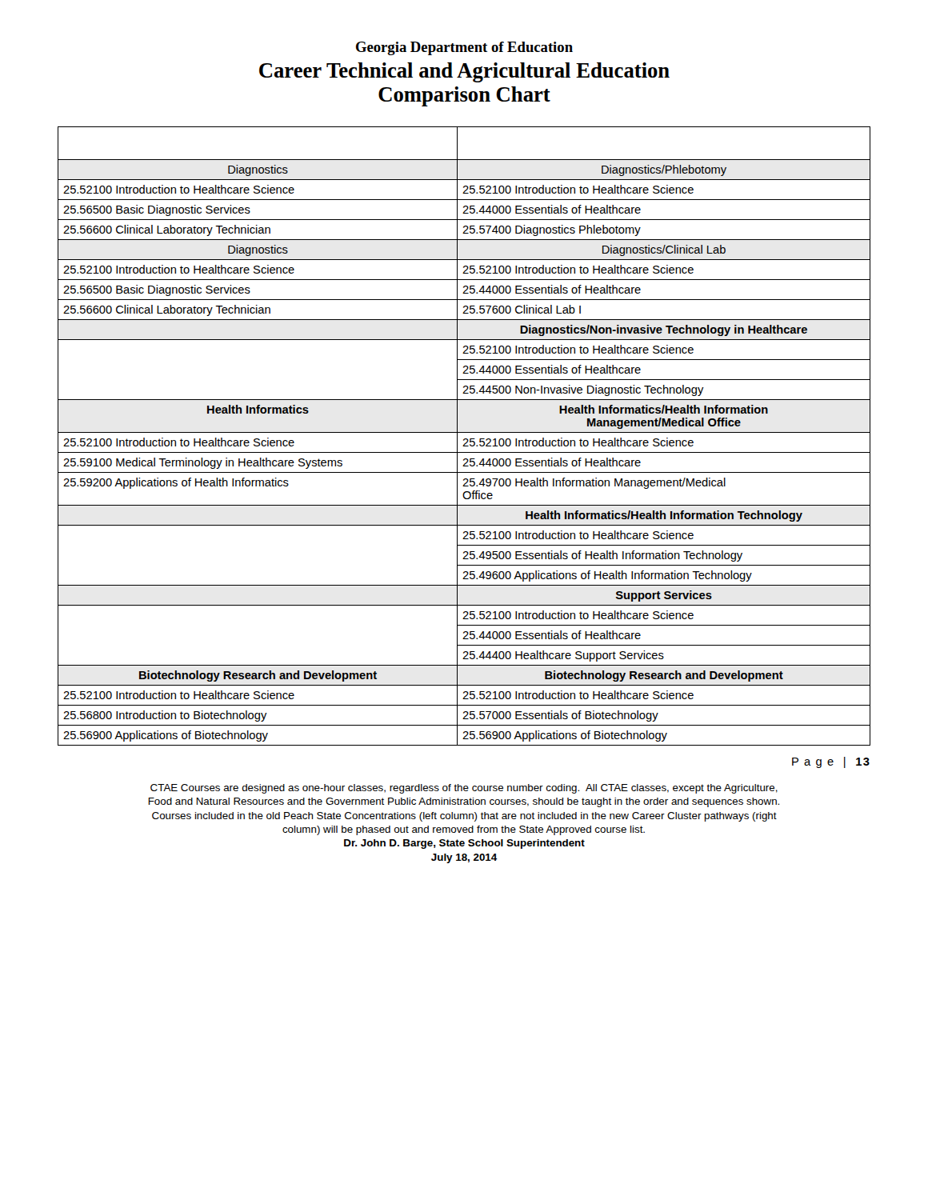Georgia Department of Education
Career Technical and Agricultural Education
Comparison Chart
| Diagnostics | Diagnostics/Phlebotomy |
| 25.52100 Introduction to Healthcare Science | 25.52100 Introduction to Healthcare Science |
| 25.56500 Basic Diagnostic Services | 25.44000 Essentials of Healthcare |
| 25.56600 Clinical Laboratory Technician | 25.57400 Diagnostics Phlebotomy |
| Diagnostics | Diagnostics/Clinical Lab |
| 25.52100 Introduction to Healthcare Science | 25.52100 Introduction to Healthcare Science |
| 25.56500 Basic Diagnostic Services | 25.44000 Essentials of Healthcare |
| 25.56600 Clinical Laboratory Technician | 25.57600 Clinical Lab I |
| | Diagnostics/Non-invasive Technology in Healthcare |
| | 25.52100 Introduction to Healthcare Science |
| | 25.44000 Essentials of Healthcare |
| | 25.44500 Non-Invasive Diagnostic Technology |
| Health Informatics | Health Informatics/Health Information Management/Medical Office |
| 25.52100 Introduction to Healthcare Science | 25.52100 Introduction to Healthcare Science |
| 25.59100 Medical Terminology in Healthcare Systems | 25.44000 Essentials of Healthcare |
| 25.59200 Applications of Health Informatics | 25.49700 Health Information Management/Medical Office |
| | Health Informatics/Health Information Technology |
| | 25.52100 Introduction to Healthcare Science |
| | 25.49500 Essentials of Health Information Technology |
| | 25.49600 Applications of Health Information Technology |
| | Support Services |
| | 25.52100 Introduction to Healthcare Science |
| | 25.44000 Essentials of Healthcare |
| | 25.44400 Healthcare Support Services |
| Biotechnology Research and Development | Biotechnology Research and Development |
| 25.52100 Introduction to Healthcare Science | 25.52100 Introduction to Healthcare Science |
| 25.56800 Introduction to Biotechnology | 25.57000 Essentials of Biotechnology |
| 25.56900 Applications of Biotechnology | 25.56900 Applications of Biotechnology |
P a g e | 13
CTAE Courses are designed as one-hour classes, regardless of the course number coding. All CTAE classes, except the Agriculture,
Food and Natural Resources and the Government Public Administration courses, should be taught in the order and sequences shown.
Courses included in the old Peach State Concentrations (left column) that are not included in the new Career Cluster pathways (right
column) will be phased out and removed from the State Approved course list.
Dr. John D. Barge, State School Superintendent
July 18, 2014